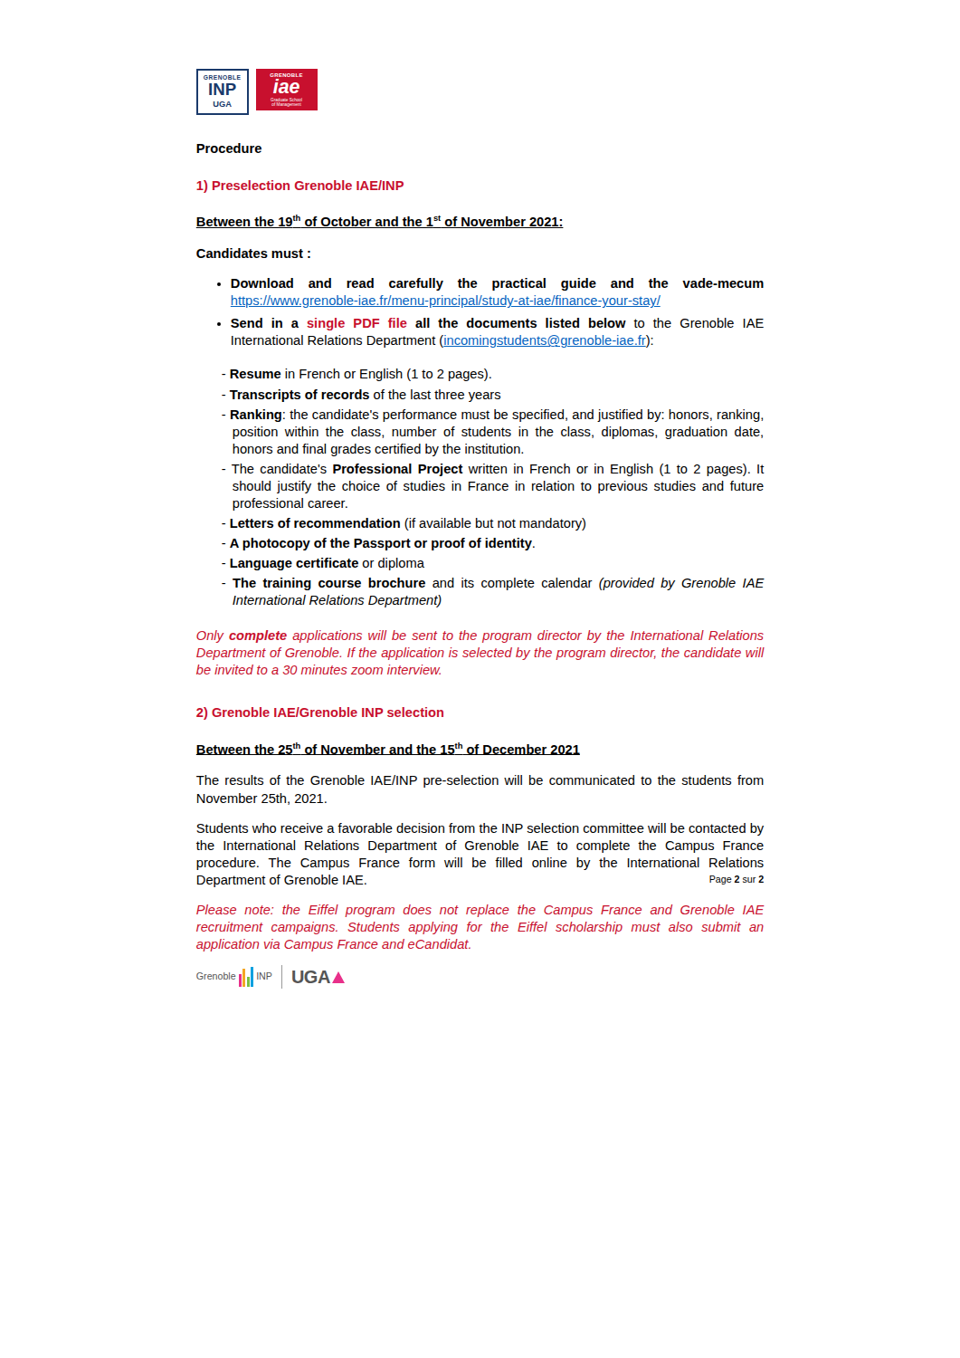GRENOBLE INP UGA
GRENOBLE iae Graduate School
of Management
Procedure
1) Preselection Grenoble IAE/INP
Between the 19th of October and the 1st of November 2021:
Candidates must :
Download and read carefully the practical guide and the vade-mecum https://www.grenoble-iae.fr/menu-principal/study-at-iae/finance-your-stay/
Send in a single PDF file all the documents listed below to the Grenoble IAE International Relations Department (incomingstudents@grenoble-iae.fr):
- Resume in French or English (1 to 2 pages).
- Transcripts of records of the last three years
- Ranking: the candidate's performance must be specified, and justified by: honors, ranking, position within the class, number of students in the class, diplomas, graduation date, honors and final grades certified by the institution.
- The candidate's Professional Project written in French or in English (1 to 2 pages). It should justify the choice of studies in France in relation to previous studies and future professional career.
- Letters of recommendation (if available but not mandatory)
- A photocopy of the Passport or proof of identity.
- Language certificate or diploma
- The training course brochure and its complete calendar (provided by Grenoble IAE International Relations Department)
Only complete applications will be sent to the program director by the International Relations Department of Grenoble. If the application is selected by the program director, the candidate will be invited to a 30 minutes zoom interview.
2) Grenoble IAE/Grenoble INP selection
Between the 25th of November and the 15th of December 2021
The results of the Grenoble IAE/INP pre-selection will be communicated to the students from November 25th, 2021.
Students who receive a favorable decision from the INP selection committee will be contacted by the International Relations Department of Grenoble IAE to complete the Campus France procedure. The Campus France form will be filled online by the International Relations Department of Grenoble IAE.
Please note: the Eiffel program does not replace the Campus France and Grenoble IAE recruitment campaigns. Students applying for the Eiffel scholarship must also submit an application via Campus France and eCandidat.
Page 2 sur 2
Grenoble
INP
UGA